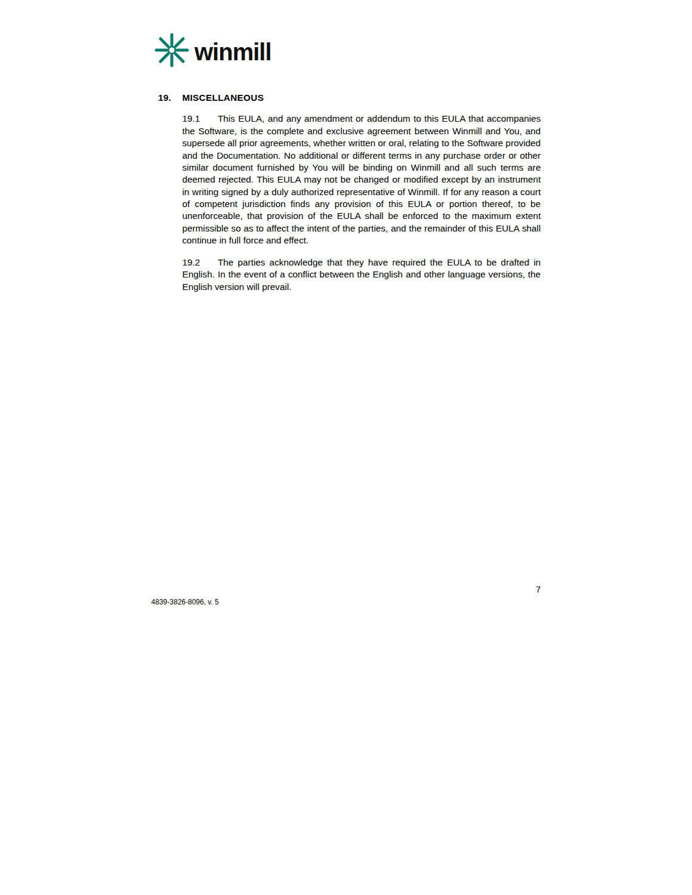winmill
19.
MISCELLANEOUS
19.1 This EULA, and any amendment or addendum to this EULA that accompanies the Software, is the complete and exclusive agreement between Winmill and You, and supersede all prior agreements, whether written or oral, relating to the Software provided and the Documentation. No additional or different terms in any purchase order or other similar document furnished by You will be binding on Winmill and all such terms are deemed rejected. This EULA may not be changed or modified except by an instrument in writing signed by a duly authorized representative of Winmill. If for any reason a court of competent jurisdiction finds any provision of this EULA or portion thereof, to be unenforceable, that provision of the EULA shall be enforced to the maximum extent permissible so as to affect the intent of the parties, and the remainder of this EULA shall continue in full force and effect.
19.2 The parties acknowledge that they have required the EULA to be drafted in English. In the event of a conflict between the English and other language versions, the English version will prevail.
4839-3826-8096, v. 5
7